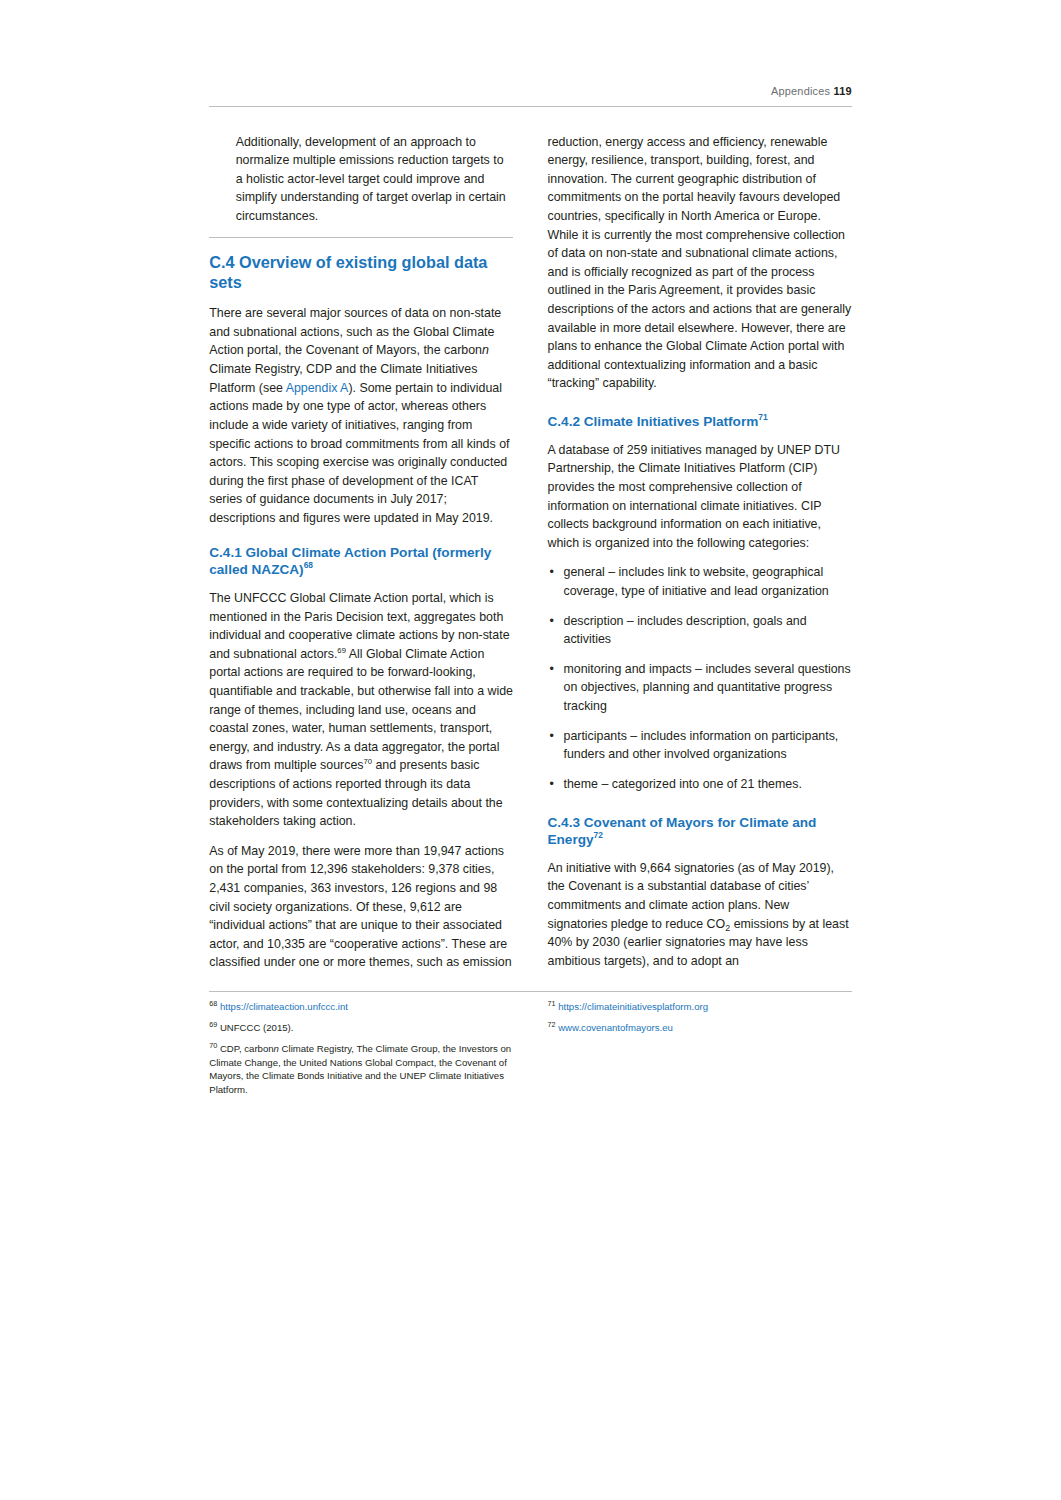Appendices 119
Additionally, development of an approach to normalize multiple emissions reduction targets to a holistic actor-level target could improve and simplify understanding of target overlap in certain circumstances.
C.4 Overview of existing global data sets
There are several major sources of data on non-state and subnational actions, such as the Global Climate Action portal, the Covenant of Mayors, the carbonn Climate Registry, CDP and the Climate Initiatives Platform (see Appendix A). Some pertain to individual actions made by one type of actor, whereas others include a wide variety of initiatives, ranging from specific actions to broad commitments from all kinds of actors. This scoping exercise was originally conducted during the first phase of development of the ICAT series of guidance documents in July 2017; descriptions and figures were updated in May 2019.
C.4.1 Global Climate Action Portal (formerly called NAZCA)68
The UNFCCC Global Climate Action portal, which is mentioned in the Paris Decision text, aggregates both individual and cooperative climate actions by non-state and subnational actors.69 All Global Climate Action portal actions are required to be forward-looking, quantifiable and trackable, but otherwise fall into a wide range of themes, including land use, oceans and coastal zones, water, human settlements, transport, energy, and industry. As a data aggregator, the portal draws from multiple sources70 and presents basic descriptions of actions reported through its data providers, with some contextualizing details about the stakeholders taking action.
As of May 2019, there were more than 19,947 actions on the portal from 12,396 stakeholders: 9,378 cities, 2,431 companies, 363 investors, 126 regions and 98 civil society organizations. Of these, 9,612 are “individual actions” that are unique to their associated actor, and 10,335 are “cooperative actions”. These are classified under one or more themes, such as emission reduction, energy access and efficiency, renewable energy, resilience, transport, building, forest, and innovation. The current geographic distribution of commitments on the portal heavily favours developed countries, specifically in North America or Europe. While it is currently the most comprehensive collection of data on non-state and subnational climate actions, and is officially recognized as part of the process outlined in the Paris Agreement, it provides basic descriptions of the actors and actions that are generally available in more detail elsewhere. However, there are plans to enhance the Global Climate Action portal with additional contextualizing information and a basic “tracking” capability.
C.4.2 Climate Initiatives Platform71
A database of 259 initiatives managed by UNEP DTU Partnership, the Climate Initiatives Platform (CIP) provides the most comprehensive collection of information on international climate initiatives. CIP collects background information on each initiative, which is organized into the following categories:
general – includes link to website, geographical coverage, type of initiative and lead organization
description – includes description, goals and activities
monitoring and impacts – includes several questions on objectives, planning and quantitative progress tracking
participants – includes information on participants, funders and other involved organizations
theme – categorized into one of 21 themes.
C.4.3 Covenant of Mayors for Climate and Energy72
An initiative with 9,664 signatories (as of May 2019), the Covenant is a substantial database of cities’ commitments and climate action plans. New signatories pledge to reduce CO2 emissions by at least 40% by 2030 (earlier signatories may have less ambitious targets), and to adopt an
68 https://climateaction.unfccc.int
69 UNFCCC (2015).
70 CDP, carbonn Climate Registry, The Climate Group, the Investors on Climate Change, the United Nations Global Compact, the Covenant of Mayors, the Climate Bonds Initiative and the UNEP Climate Initiatives Platform.
71 https://climateinitiativesplatform.org
72 www.covenantofmayors.eu